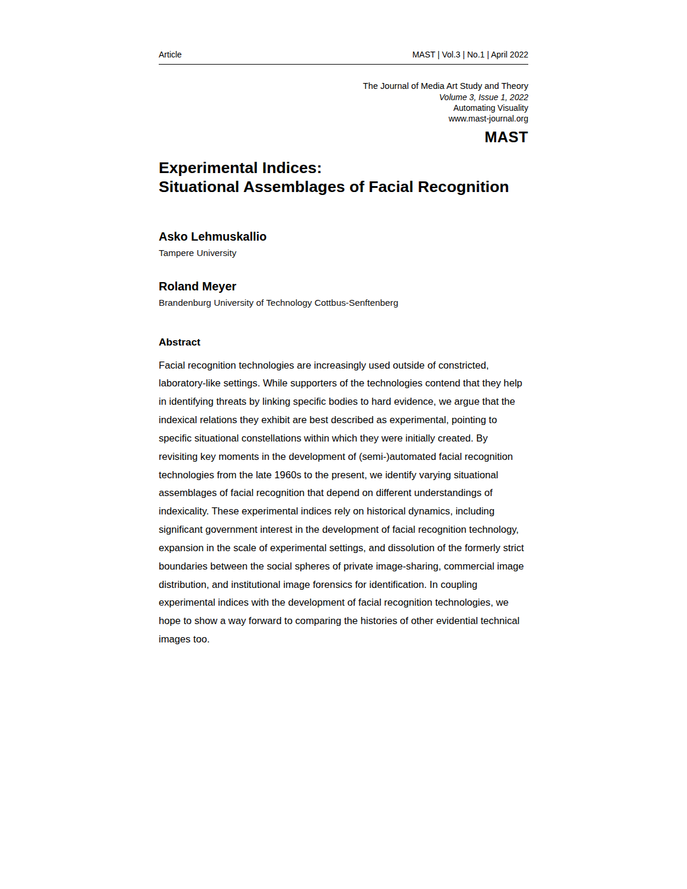Article MAST | Vol.3 | No.1 | April 2022
The Journal of Media Art Study and Theory
Volume 3, Issue 1, 2022
Automating Visuality
www.mast-journal.org
MAST
Experimental Indices:
Situational Assemblages of Facial Recognition
Asko Lehmuskallio
Tampere University
Roland Meyer
Brandenburg University of Technology Cottbus-Senftenberg
Abstract
Facial recognition technologies are increasingly used outside of constricted, laboratory-like settings. While supporters of the technologies contend that they help in identifying threats by linking specific bodies to hard evidence, we argue that the indexical relations they exhibit are best described as experimental, pointing to specific situational constellations within which they were initially created. By revisiting key moments in the development of (semi-)automated facial recognition technologies from the late 1960s to the present, we identify varying situational assemblages of facial recognition that depend on different understandings of indexicality. These experimental indices rely on historical dynamics, including significant government interest in the development of facial recognition technology, expansion in the scale of experimental settings, and dissolution of the formerly strict boundaries between the social spheres of private image-sharing, commercial image distribution, and institutional image forensics for identification. In coupling experimental indices with the development of facial recognition technologies, we hope to show a way forward to comparing the histories of other evidential technical images too.